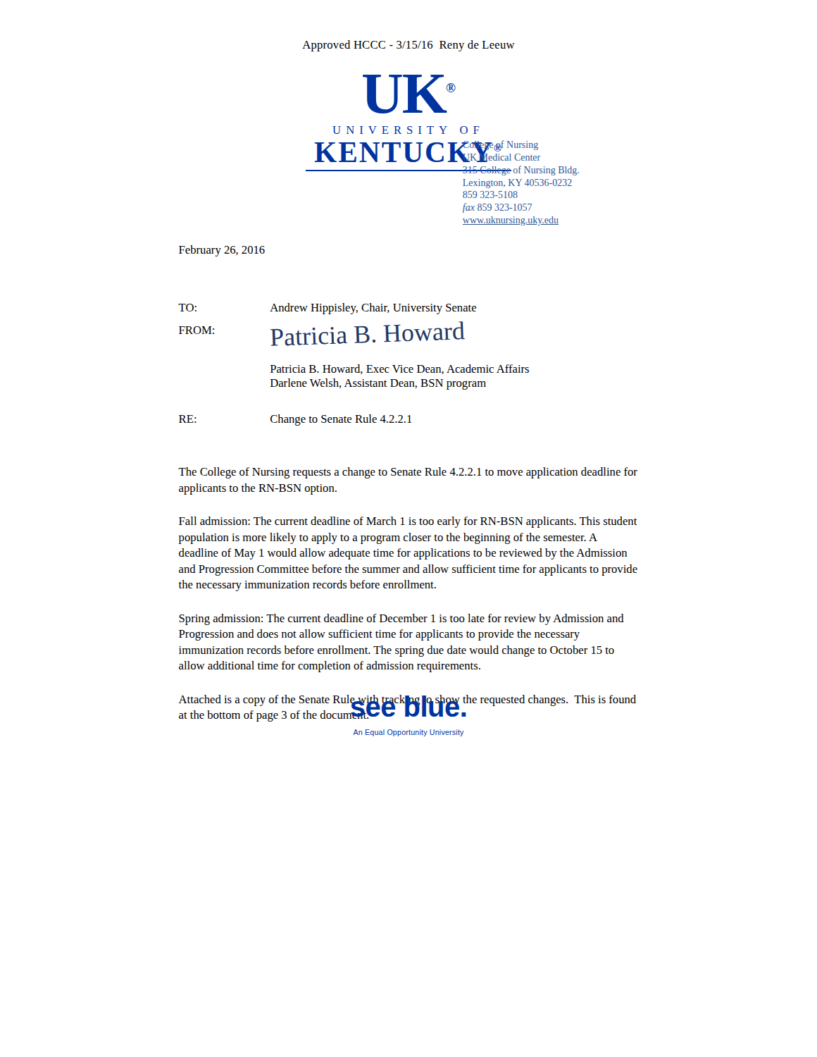Approved HCCC - 3/15/16 Reny de Leeuw
UK®
UNIVERSITY OF
KENTUCKY®
College of Nursing
UK Medical Center
315 College of Nursing Bldg.
Lexington, KY 40536-0232
859 323-5108
fax 859 323-1057
www.uknursing.uky.edu
February 26, 2016
TO:
Andrew Hippisley, Chair, University Senate
FROM:
Patricia B. Howard
Patricia B. Howard, Exec Vice Dean, Academic Affairs
Darlene Welsh, Assistant Dean, BSN program
RE:
Change to Senate Rule 4.2.2.1
The College of Nursing requests a change to Senate Rule 4.2.2.1 to move application deadline for applicants to the RN-BSN option.
Fall admission: The current deadline of March 1 is too early for RN-BSN applicants. This student population is more likely to apply to a program closer to the beginning of the semester. A deadline of May 1 would allow adequate time for applications to be reviewed by the Admission and Progression Committee before the summer and allow sufficient time for applicants to provide the necessary immunization records before enrollment.
Spring admission: The current deadline of December 1 is too late for review by Admission and Progression and does not allow sufficient time for applicants to provide the necessary immunization records before enrollment. The spring due date would change to October 15 to allow additional time for completion of admission requirements.
Attached is a copy of the Senate Rule with tracking to show the requested changes. This is found at the bottom of page 3 of the document.
see blue.
An Equal Opportunity University